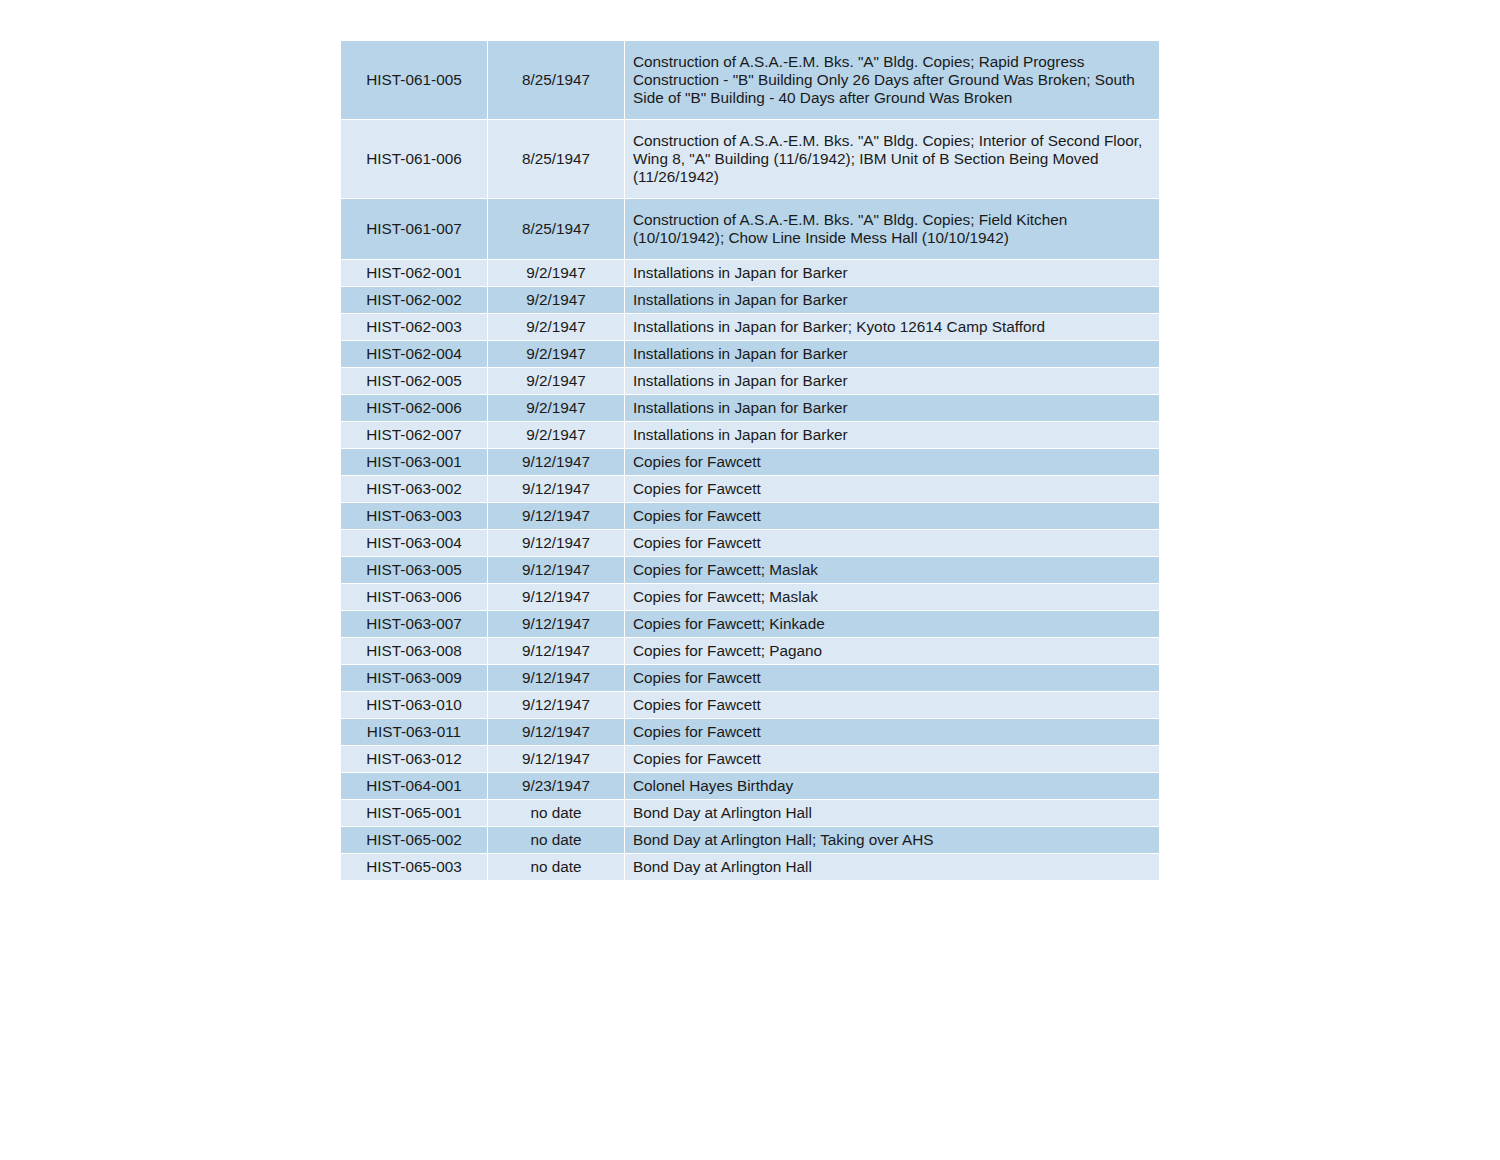| HIST-061-005 | 8/25/1947 | Construction of A.S.A.-E.M. Bks. "A" Bldg. Copies; Rapid Progress Construction - "B" Building Only 26 Days after Ground Was Broken; South Side of "B" Building - 40 Days after Ground Was Broken |
| HIST-061-006 | 8/25/1947 | Construction of A.S.A.-E.M. Bks. "A" Bldg. Copies; Interior of Second Floor, Wing 8, "A" Building (11/6/1942); IBM Unit of B Section Being Moved (11/26/1942) |
| HIST-061-007 | 8/25/1947 | Construction of A.S.A.-E.M. Bks. "A" Bldg. Copies; Field Kitchen (10/10/1942); Chow Line Inside Mess Hall (10/10/1942) |
| HIST-062-001 | 9/2/1947 | Installations in Japan for Barker |
| HIST-062-002 | 9/2/1947 | Installations in Japan for Barker |
| HIST-062-003 | 9/2/1947 | Installations in Japan for Barker; Kyoto 12614 Camp Stafford |
| HIST-062-004 | 9/2/1947 | Installations in Japan for Barker |
| HIST-062-005 | 9/2/1947 | Installations in Japan for Barker |
| HIST-062-006 | 9/2/1947 | Installations in Japan for Barker |
| HIST-062-007 | 9/2/1947 | Installations in Japan for Barker |
| HIST-063-001 | 9/12/1947 | Copies for Fawcett |
| HIST-063-002 | 9/12/1947 | Copies for Fawcett |
| HIST-063-003 | 9/12/1947 | Copies for Fawcett |
| HIST-063-004 | 9/12/1947 | Copies for Fawcett |
| HIST-063-005 | 9/12/1947 | Copies for Fawcett; Maslak |
| HIST-063-006 | 9/12/1947 | Copies for Fawcett; Maslak |
| HIST-063-007 | 9/12/1947 | Copies for Fawcett; Kinkade |
| HIST-063-008 | 9/12/1947 | Copies for Fawcett; Pagano |
| HIST-063-009 | 9/12/1947 | Copies for Fawcett |
| HIST-063-010 | 9/12/1947 | Copies for Fawcett |
| HIST-063-011 | 9/12/1947 | Copies for Fawcett |
| HIST-063-012 | 9/12/1947 | Copies for Fawcett |
| HIST-064-001 | 9/23/1947 | Colonel Hayes Birthday |
| HIST-065-001 | no date | Bond Day at Arlington Hall |
| HIST-065-002 | no date | Bond Day at Arlington Hall; Taking over AHS |
| HIST-065-003 | no date | Bond Day at Arlington Hall |